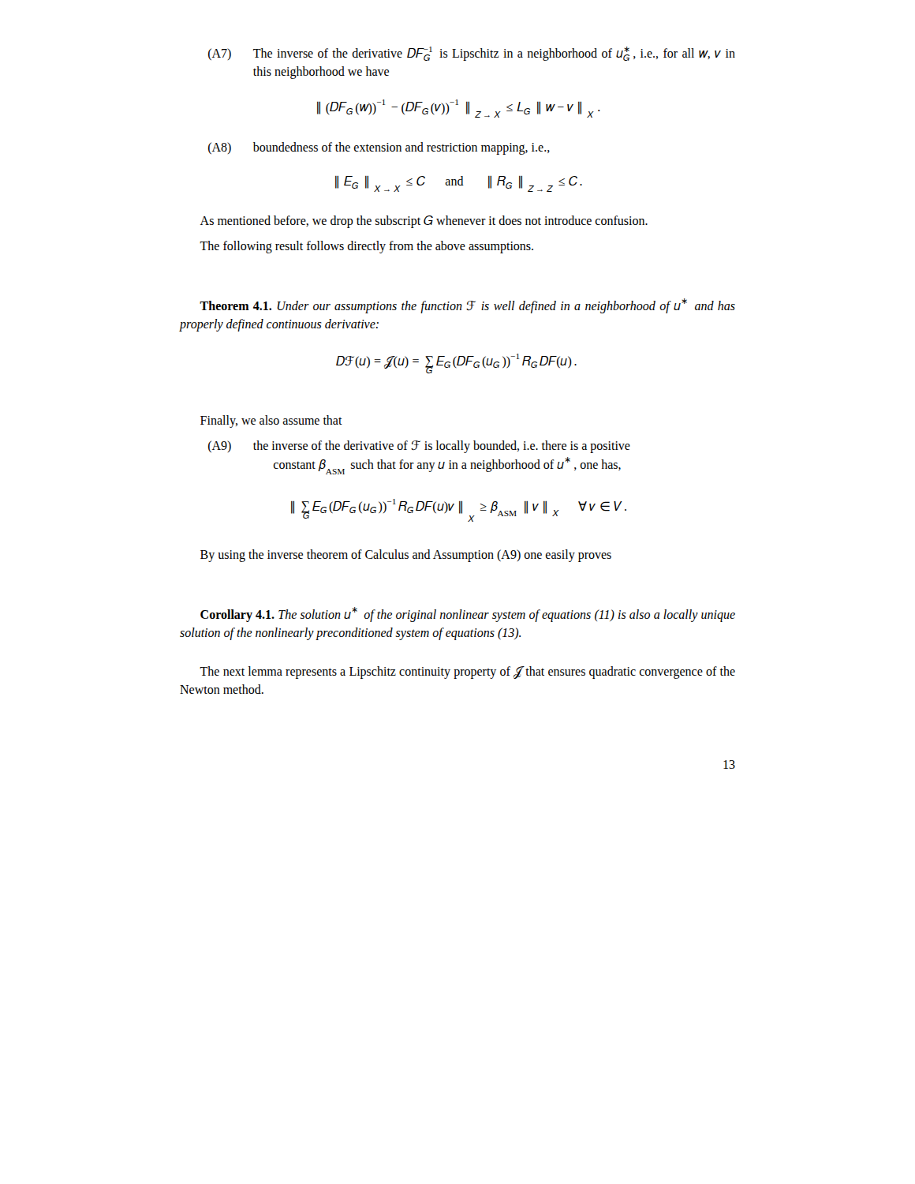(A7) The inverse of the derivative DFG−1 is Lipschitz in a neighborhood of uG∗, i.e., for all w, v in this neighborhood we have
∥ (DFG(w))−1 − (DFG(v))−1 ∥ Z→X ≤ LG ∥w−v∥X .
(A8) boundedness of the extension and restriction mapping, i.e.,
∥EG∥X→X ≤ C and ∥RG∥Z→Z ≤ C .
As mentioned before, we drop the subscript G whenever it does not introduce confusion.
The following result follows directly from the above assumptions.
Theorem 4.1. Under our assumptions the function ℱ is well defined in a neighborhood of u∗ and has properly defined continuous derivative:
Dℱ(u) = 𝒥(u) = ∑G EG (DFG(uG))−1 RG DF(u) .
Finally, we also assume that
(A9) the inverse of the derivative of ℱ is locally bounded, i.e. there is a positive constant βASM such that for any u in a neighborhood of u∗, one has,
∥ ∑G EG (DFG(uG))−1 RG DF(u)v ∥ X ≥ βASM ∥v∥X ∀v∈V .
By using the inverse theorem of Calculus and Assumption (A9) one easily proves
Corollary 4.1. The solution u∗ of the original nonlinear system of equations (11) is also a locally unique solution of the nonlinearly preconditioned system of equations (13).
The next lemma represents a Lipschitz continuity property of 𝒥 that ensures quadratic convergence of the Newton method.
13